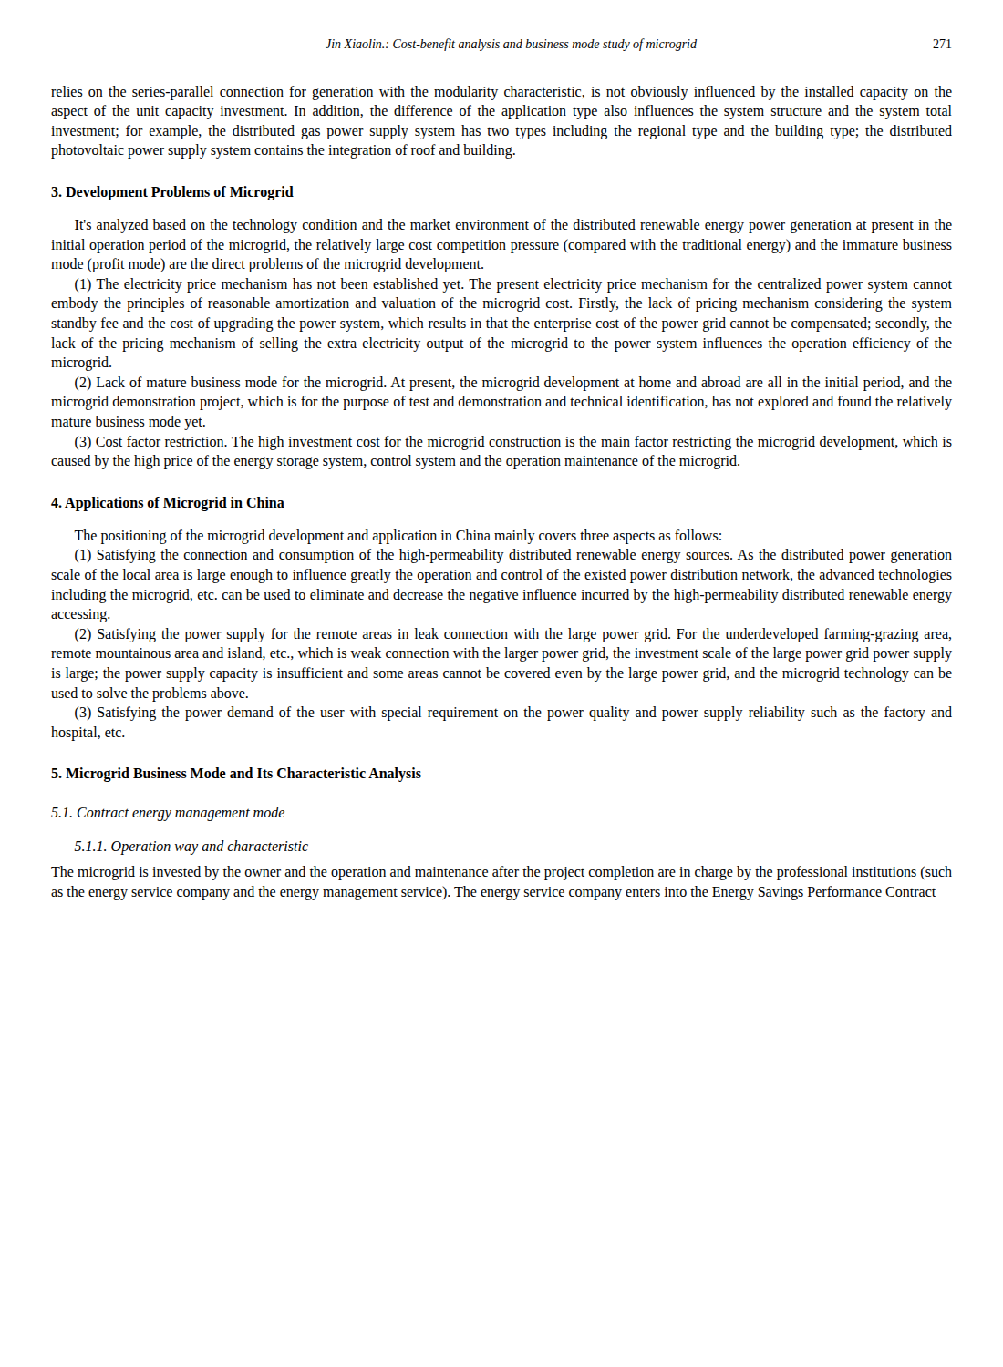Jin Xiaolin.: Cost-benefit analysis and business mode study of microgrid 271
relies on the series-parallel connection for generation with the modularity characteristic, is not obviously influenced by the installed capacity on the aspect of the unit capacity investment. In addition, the difference of the application type also influences the system structure and the system total investment; for example, the distributed gas power supply system has two types including the regional type and the building type; the distributed photovoltaic power supply system contains the integration of roof and building.
3. Development Problems of Microgrid
It's analyzed based on the technology condition and the market environment of the distributed renewable energy power generation at present in the initial operation period of the microgrid, the relatively large cost competition pressure (compared with the traditional energy) and the immature business mode (profit mode) are the direct problems of the microgrid development.
(1) The electricity price mechanism has not been established yet. The present electricity price mechanism for the centralized power system cannot embody the principles of reasonable amortization and valuation of the microgrid cost. Firstly, the lack of pricing mechanism considering the system standby fee and the cost of upgrading the power system, which results in that the enterprise cost of the power grid cannot be compensated; secondly, the lack of the pricing mechanism of selling the extra electricity output of the microgrid to the power system influences the operation efficiency of the microgrid.
(2) Lack of mature business mode for the microgrid. At present, the microgrid development at home and abroad are all in the initial period, and the microgrid demonstration project, which is for the purpose of test and demonstration and technical identification, has not explored and found the relatively mature business mode yet.
(3) Cost factor restriction. The high investment cost for the microgrid construction is the main factor restricting the microgrid development, which is caused by the high price of the energy storage system, control system and the operation maintenance of the microgrid.
4. Applications of Microgrid in China
The positioning of the microgrid development and application in China mainly covers three aspects as follows:
(1) Satisfying the connection and consumption of the high-permeability distributed renewable energy sources. As the distributed power generation scale of the local area is large enough to influence greatly the operation and control of the existed power distribution network, the advanced technologies including the microgrid, etc. can be used to eliminate and decrease the negative influence incurred by the high-permeability distributed renewable energy accessing.
(2) Satisfying the power supply for the remote areas in leak connection with the large power grid. For the underdeveloped farming-grazing area, remote mountainous area and island, etc., which is weak connection with the larger power grid, the investment scale of the large power grid power supply is large; the power supply capacity is insufficient and some areas cannot be covered even by the large power grid, and the microgrid technology can be used to solve the problems above.
(3) Satisfying the power demand of the user with special requirement on the power quality and power supply reliability such as the factory and hospital, etc.
5. Microgrid Business Mode and Its Characteristic Analysis
5.1. Contract energy management mode
5.1.1. Operation way and characteristic
The microgrid is invested by the owner and the operation and maintenance after the project completion are in charge by the professional institutions (such as the energy service company and the energy management service). The energy service company enters into the Energy Savings Performance Contract